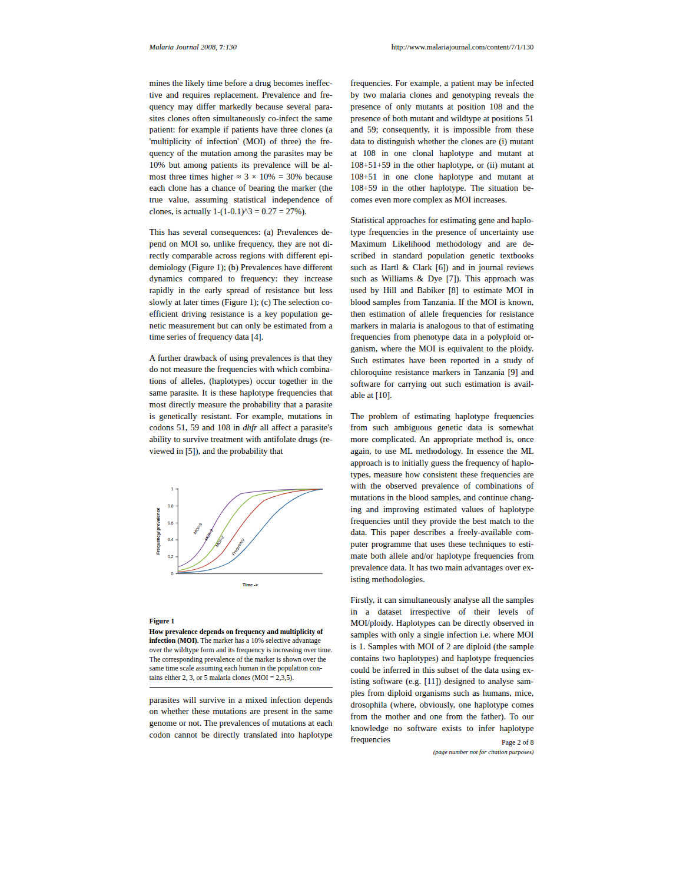Malaria Journal 2008, 7:130
http://www.malariajournal.com/content/7/1/130
mines the likely time before a drug becomes ineffective and requires replacement. Prevalence and frequency may differ markedly because several parasites clones often simultaneously co-infect the same patient: for example if patients have three clones (a 'multiplicity of infection' (MOI) of three) the frequency of the mutation among the parasites may be 10% but among patients its prevalence will be almost three times higher ≈ 3 × 10% = 30% because each clone has a chance of bearing the marker (the true value, assuming statistical independence of clones, is actually 1-(1-0.1)^3 = 0.27 = 27%).
This has several consequences: (a) Prevalences depend on MOI so, unlike frequency, they are not directly comparable across regions with different epidemiology (Figure 1); (b) Prevalences have different dynamics compared to frequency: they increase rapidly in the early spread of resistance but less slowly at later times (Figure 1); (c) The selection coefficient driving resistance is a key population genetic measurement but can only be estimated from a time series of frequency data [4].
A further drawback of using prevalences is that they do not measure the frequencies with which combinations of alleles, (haplotypes) occur together in the same parasite. It is these haplotype frequencies that most directly measure the probability that a parasite is genetically resistant. For example, mutations in codons 51, 59 and 108 in dhfr all affect a parasite's ability to survive treatment with antifolate drugs (reviewed in [5]), and the probability that
0 0.2 0.4 0.6 0.8 1 Frequency/ prevalence Time -> MOI=5 MOI=3 MOI=2 Frequency
Figure 1 How prevalence depends on frequency and multiplicity of infection (MOI). The marker has a 10% selective advantage over the wildtype form and its frequency is increasing over time. The corresponding prevalence of the marker is shown over the same time scale assuming each human in the population contains either 2, 3, or 5 malaria clones (MOI = 2,3,5).
parasites will survive in a mixed infection depends on whether these mutations are present in the same genome or not. The prevalences of mutations at each codon cannot be directly translated into haplotype frequencies. For example, a patient may be infected by two malaria clones and genotyping reveals the presence of only mutants at position 108 and the presence of both mutant and wildtype at positions 51 and 59; consequently, it is impossible from these data to distinguish whether the clones are (i) mutant at 108 in one clonal haplotype and mutant at 108+51+59 in the other haplotype, or (ii) mutant at 108+51 in one clone haplotype and mutant at 108+59 in the other haplotype. The situation becomes even more complex as MOI increases.
Statistical approaches for estimating gene and haplotype frequencies in the presence of uncertainty use Maximum Likelihood methodology and are described in standard population genetic textbooks such as Hartl & Clark [6]) and in journal reviews such as Williams & Dye [7]). This approach was used by Hill and Babiker [8] to estimate MOI in blood samples from Tanzania. If the MOI is known, then estimation of allele frequencies for resistance markers in malaria is analogous to that of estimating frequencies from phenotype data in a polyploid organism, where the MOI is equivalent to the ploidy. Such estimates have been reported in a study of chloroquine resistance markers in Tanzania [9] and software for carrying out such estimation is available at [10].
The problem of estimating haplotype frequencies from such ambiguous genetic data is somewhat more complicated. An appropriate method is, once again, to use ML methodology. In essence the ML approach is to initially guess the frequency of haplotypes, measure how consistent these frequencies are with the observed prevalence of combinations of mutations in the blood samples, and continue changing and improving estimated values of haplotype frequencies until they provide the best match to the data. This paper describes a freely-available computer programme that uses these techniques to estimate both allele and/or haplotype frequencies from prevalence data. It has two main advantages over existing methodologies.
Firstly, it can simultaneously analyse all the samples in a dataset irrespective of their levels of MOI/ploidy. Haplotypes can be directly observed in samples with only a single infection i.e. where MOI is 1. Samples with MOI of 2 are diploid (the sample contains two haplotypes) and haplotype frequencies could be inferred in this subset of the data using existing software (e.g. [11]) designed to analyse samples from diploid organisms such as humans, mice, drosophila (where, obviously, one haplotype comes from the mother and one from the father). To our knowledge no software exists to infer haplotype frequencies
Page 2 of 8 (page number not for citation purposes)